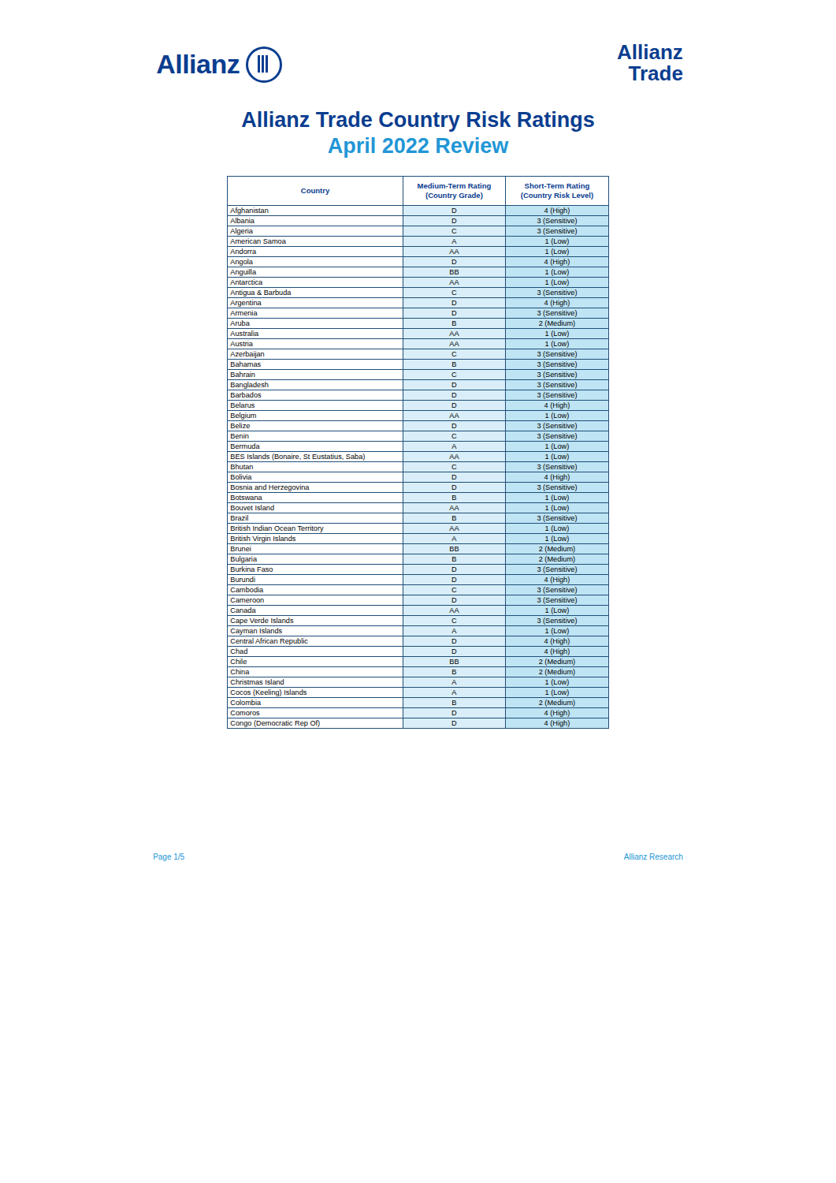Allianz
Allianz
Trade
Allianz Trade Country Risk Ratings
April 2022 Review
| Country | Medium-Term Rating (Country Grade) | Short-Term Rating (Country Risk Level) |
| --- | --- | --- |
| Afghanistan | D | 4 (High) |
| Albania | D | 3 (Sensitive) |
| Algeria | C | 3 (Sensitive) |
| American Samoa | A | 1 (Low) |
| Andorra | AA | 1 (Low) |
| Angola | D | 4 (High) |
| Anguilla | BB | 1 (Low) |
| Antarctica | AA | 1 (Low) |
| Antigua & Barbuda | C | 3 (Sensitive) |
| Argentina | D | 4 (High) |
| Armenia | D | 3 (Sensitive) |
| Aruba | B | 2 (Medium) |
| Australia | AA | 1 (Low) |
| Austria | AA | 1 (Low) |
| Azerbaijan | C | 3 (Sensitive) |
| Bahamas | B | 3 (Sensitive) |
| Bahrain | C | 3 (Sensitive) |
| Bangladesh | D | 3 (Sensitive) |
| Barbados | D | 3 (Sensitive) |
| Belarus | D | 4 (High) |
| Belgium | AA | 1 (Low) |
| Belize | D | 3 (Sensitive) |
| Benin | C | 3 (Sensitive) |
| Bermuda | A | 1 (Low) |
| BES Islands (Bonaire, St Eustatius, Saba) | AA | 1 (Low) |
| Bhutan | C | 3 (Sensitive) |
| Bolivia | D | 4 (High) |
| Bosnia and Herzegovina | D | 3 (Sensitive) |
| Botswana | B | 1 (Low) |
| Bouvet Island | AA | 1 (Low) |
| Brazil | B | 3 (Sensitive) |
| British Indian Ocean Territory | AA | 1 (Low) |
| British Virgin Islands | A | 1 (Low) |
| Brunei | BB | 2 (Medium) |
| Bulgaria | B | 2 (Medium) |
| Burkina Faso | D | 3 (Sensitive) |
| Burundi | D | 4 (High) |
| Cambodia | C | 3 (Sensitive) |
| Cameroon | D | 3 (Sensitive) |
| Canada | AA | 1 (Low) |
| Cape Verde Islands | C | 3 (Sensitive) |
| Cayman Islands | A | 1 (Low) |
| Central African Republic | D | 4 (High) |
| Chad | D | 4 (High) |
| Chile | BB | 2 (Medium) |
| China | B | 2 (Medium) |
| Christmas Island | A | 1 (Low) |
| Cocos (Keeling) Islands | A | 1 (Low) |
| Colombia | B | 2 (Medium) |
| Comoros | D | 4 (High) |
| Congo (Democratic Rep Of) | D | 4 (High) |
Page 1/5 Allianz Research